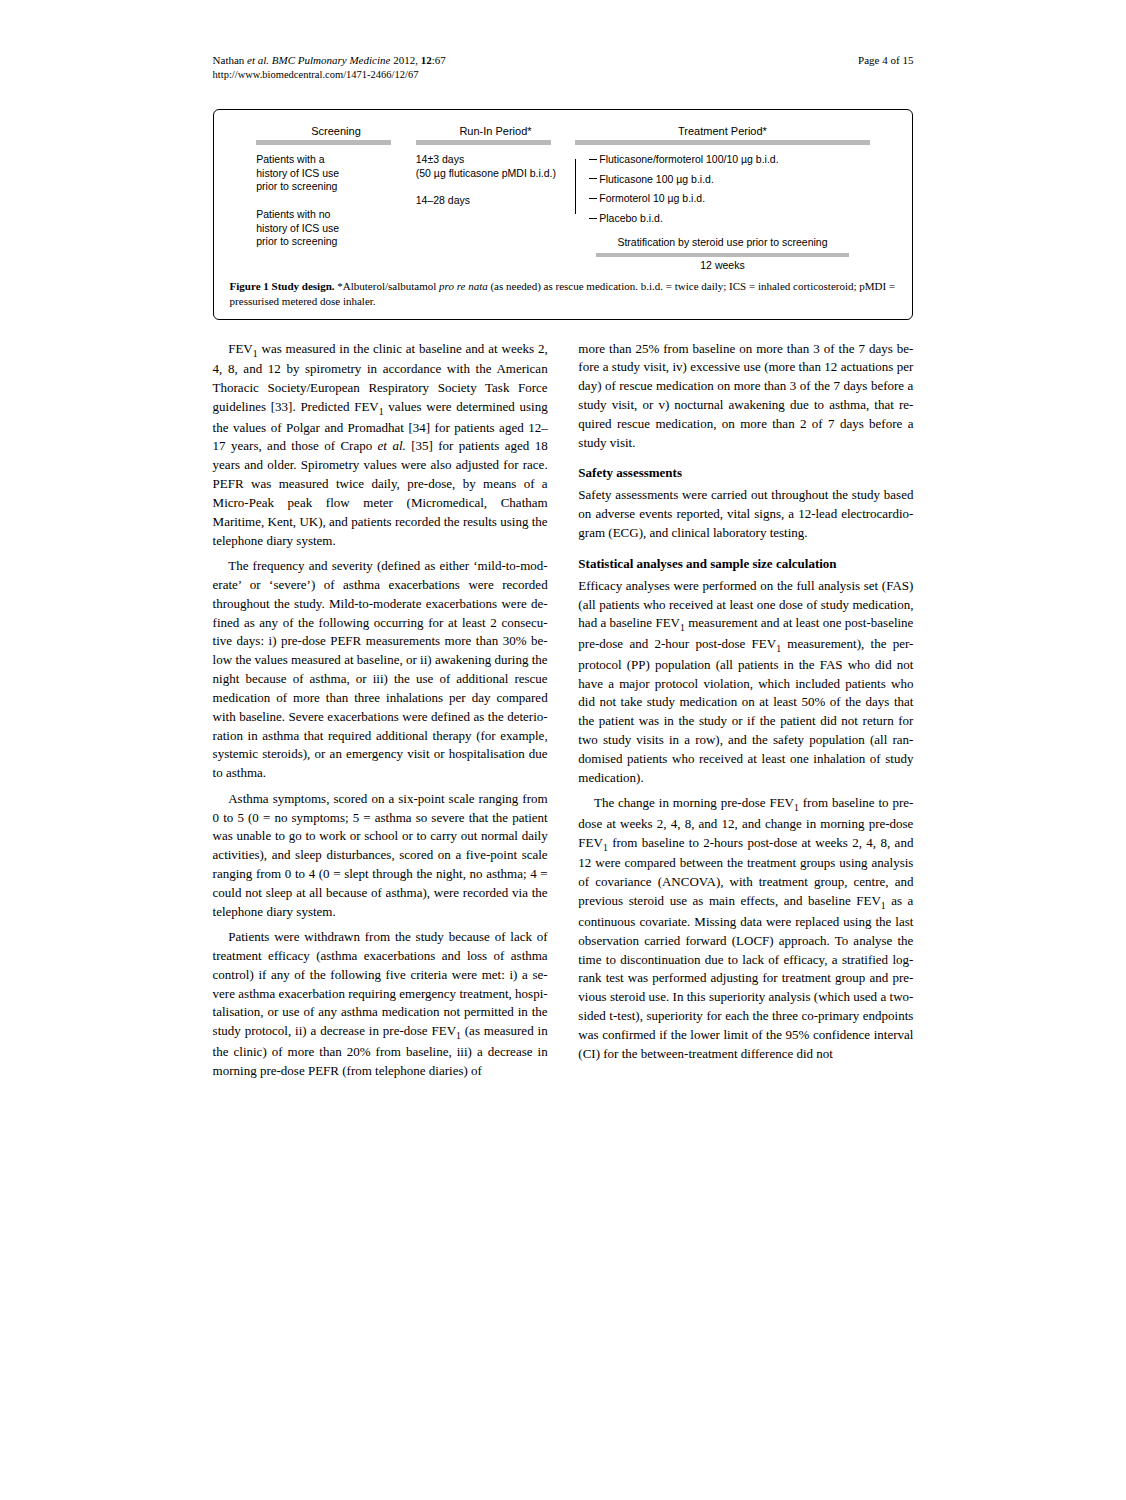Nathan et al. BMC Pulmonary Medicine 2012, 12:67
http://www.biomedcentral.com/1471-2466/12/67
Page 4 of 15
Screening
Run-In Period*
Treatment Period*
Patients with a
history of ICS use
prior to screening
Patients with no
history of ICS use
prior to screening
14±3 days
(50 µg fluticasone pMDI b.i.d.)
14–28 days
Fluticasone/formoterol 100/10 µg b.i.d.
Fluticasone 100 µg b.i.d.
Formoterol 10 µg b.i.d.
Placebo b.i.d.
Stratification by steroid use prior to screening
12 weeks
Figure 1 Study design. *Albuterol/salbutamol pro re nata (as needed) as rescue medication. b.i.d. = twice daily; ICS = inhaled corticosteroid; pMDI = pressurised metered dose inhaler.
FEV1 was measured in the clinic at baseline and at weeks 2, 4, 8, and 12 by spirometry in accordance with the American Thoracic Society/European Respiratory Society Task Force guidelines [33]. Predicted FEV1 values were determined using the values of Polgar and Promadhat [34] for patients aged 12–17 years, and those of Crapo et al. [35] for patients aged 18 years and older. Spirometry values were also adjusted for race. PEFR was measured twice daily, pre-dose, by means of a Micro-Peak peak flow meter (Micromedical, Chatham Maritime, Kent, UK), and patients recorded the results using the telephone diary system.
The frequency and severity (defined as either ‘mild-to-moderate’ or ‘severe’) of asthma exacerbations were recorded throughout the study. Mild-to-moderate exacerbations were defined as any of the following occurring for at least 2 consecutive days: i) pre-dose PEFR measurements more than 30% below the values measured at baseline, or ii) awakening during the night because of asthma, or iii) the use of additional rescue medication of more than three inhalations per day compared with baseline. Severe exacerbations were defined as the deterioration in asthma that required additional therapy (for example, systemic steroids), or an emergency visit or hospitalisation due to asthma.
Asthma symptoms, scored on a six-point scale ranging from 0 to 5 (0 = no symptoms; 5 = asthma so severe that the patient was unable to go to work or school or to carry out normal daily activities), and sleep disturbances, scored on a five-point scale ranging from 0 to 4 (0 = slept through the night, no asthma; 4 = could not sleep at all because of asthma), were recorded via the telephone diary system.
Patients were withdrawn from the study because of lack of treatment efficacy (asthma exacerbations and loss of asthma control) if any of the following five criteria were met: i) a severe asthma exacerbation requiring emergency treatment, hospitalisation, or use of any asthma medication not permitted in the study protocol, ii) a decrease in pre-dose FEV1 (as measured in the clinic) of more than 20% from baseline, iii) a decrease in morning pre-dose PEFR (from telephone diaries) of
more than 25% from baseline on more than 3 of the 7 days before a study visit, iv) excessive use (more than 12 actuations per day) of rescue medication on more than 3 of the 7 days before a study visit, or v) nocturnal awakening due to asthma, that required rescue medication, on more than 2 of 7 days before a study visit.
Safety assessments
Safety assessments were carried out throughout the study based on adverse events reported, vital signs, a 12-lead electrocardiogram (ECG), and clinical laboratory testing.
Statistical analyses and sample size calculation
Efficacy analyses were performed on the full analysis set (FAS) (all patients who received at least one dose of study medication, had a baseline FEV1 measurement and at least one post-baseline pre-dose and 2-hour post-dose FEV1 measurement), the per-protocol (PP) population (all patients in the FAS who did not have a major protocol violation, which included patients who did not take study medication on at least 50% of the days that the patient was in the study or if the patient did not return for two study visits in a row), and the safety population (all randomised patients who received at least one inhalation of study medication).
The change in morning pre-dose FEV1 from baseline to pre-dose at weeks 2, 4, 8, and 12, and change in morning pre-dose FEV1 from baseline to 2-hours post-dose at weeks 2, 4, 8, and 12 were compared between the treatment groups using analysis of covariance (ANCOVA), with treatment group, centre, and previous steroid use as main effects, and baseline FEV1 as a continuous covariate. Missing data were replaced using the last observation carried forward (LOCF) approach. To analyse the time to discontinuation due to lack of efficacy, a stratified log-rank test was performed adjusting for treatment group and previous steroid use. In this superiority analysis (which used a two-sided t-test), superiority for each the three co-primary endpoints was confirmed if the lower limit of the 95% confidence interval (CI) for the between-treatment difference did not